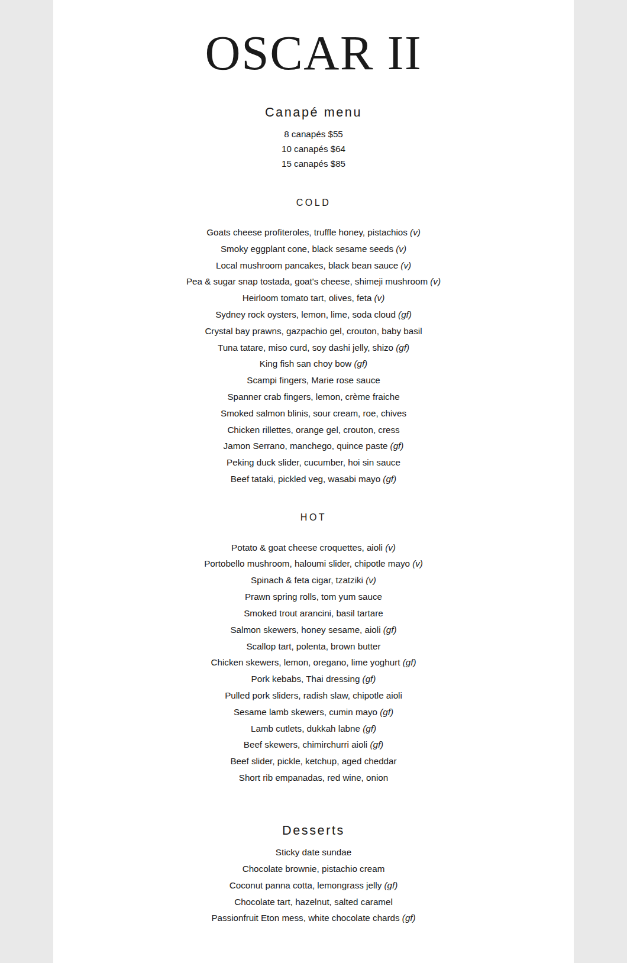OSCAR II
Canapé menu
8 canapés $55
10 canapés $64
15 canapés $85
COLD
Goats cheese profiteroles, truffle honey, pistachios (v)
Smoky eggplant cone, black sesame seeds (v)
Local mushroom pancakes, black bean sauce (v)
Pea & sugar snap tostada, goat's cheese, shimeji mushroom (v)
Heirloom tomato tart, olives, feta (v)
Sydney rock oysters, lemon, lime, soda cloud (gf)
Crystal bay prawns, gazpachio gel, crouton, baby basil
Tuna tatare, miso curd, soy dashi jelly, shizo (gf)
King fish san choy bow (gf)
Scampi fingers, Marie rose sauce
Spanner crab fingers, lemon, crème fraiche
Smoked salmon blinis, sour cream, roe, chives
Chicken rillettes, orange gel, crouton, cress
Jamon Serrano, manchego, quince paste (gf)
Peking duck slider, cucumber, hoi sin sauce
Beef tataki, pickled veg, wasabi mayo (gf)
HOT
Potato & goat cheese croquettes, aioli (v)
Portobello mushroom, haloumi slider, chipotle mayo (v)
Spinach & feta cigar, tzatziki (v)
Prawn spring rolls, tom yum sauce
Smoked trout arancini, basil tartare
Salmon skewers, honey sesame, aioli (gf)
Scallop tart, polenta, brown butter
Chicken skewers, lemon, oregano, lime yoghurt (gf)
Pork kebabs, Thai dressing (gf)
Pulled pork sliders, radish slaw, chipotle aioli
Sesame lamb skewers, cumin mayo (gf)
Lamb cutlets, dukkah labne (gf)
Beef skewers, chimirchurri aioli (gf)
Beef slider, pickle, ketchup, aged cheddar
Short rib empanadas, red wine, onion
Desserts
Sticky date sundae
Chocolate brownie, pistachio cream
Coconut panna cotta, lemongrass jelly (gf)
Chocolate tart, hazelnut, salted caramel
Passionfruit Eton mess, white chocolate chards (gf)